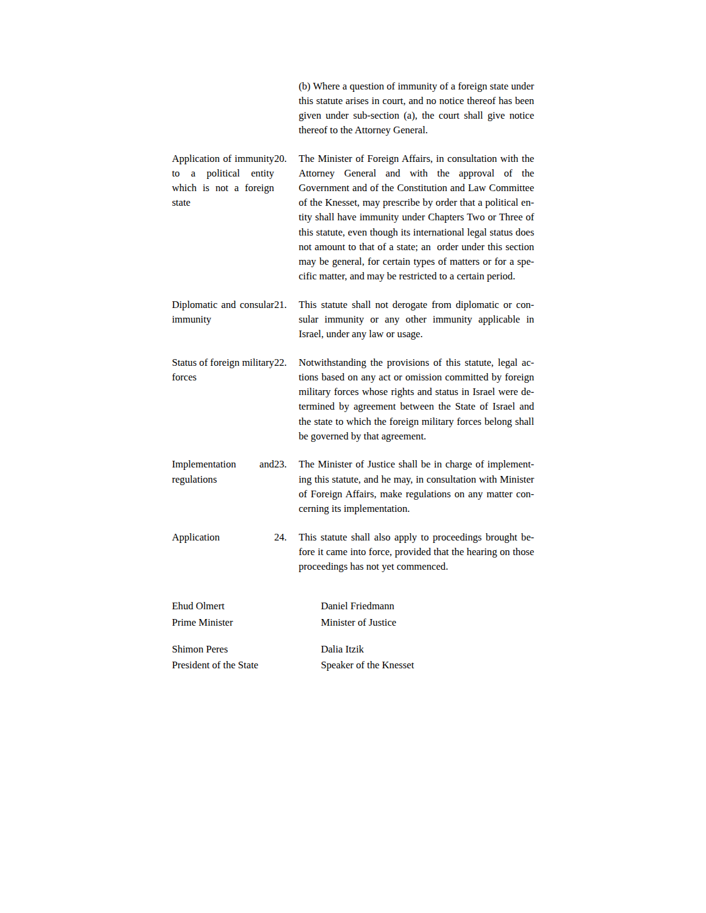| | | (b) Where a question of immunity of a foreign state under this statute arises in court, and no notice thereof has been given under sub-section (a), the court shall give notice thereof to the Attorney General. |
| Application of immunity to a political entity which is not a foreign state | 20. | The Minister of Foreign Affairs, in consultation with the Attorney General and with the approval of the Government and of the Constitution and Law Committee of the Knesset, may prescribe by order that a political entity shall have immunity under Chapters Two or Three of this statute, even though its international legal status does not amount to that of a state; an order under this section may be general, for certain types of matters or for a specific matter, and may be restricted to a certain period. |
| Diplomatic and consular immunity | 21. | This statute shall not derogate from diplomatic or consular immunity or any other immunity applicable in Israel, under any law or usage. |
| Status of foreign military forces | 22. | Notwithstanding the provisions of this statute, legal actions based on any act or omission committed by foreign military forces whose rights and status in Israel were determined by agreement between the State of Israel and the state to which the foreign military forces belong shall be governed by that agreement. |
| Implementation and regulations | 23. | The Minister of Justice shall be in charge of implementing this statute, and he may, in consultation with Minister of Foreign Affairs, make regulations on any matter concerning its implementation. |
| Application | 24. | This statute shall also apply to proceedings brought before it came into force, provided that the hearing on those proceedings has not yet commenced. |
| Ehud Olmert | Daniel Friedmann |
| Prime Minister | Minister of Justice |
| Shimon Peres | Dalia Itzik |
| President of the State | Speaker of the Knesset |